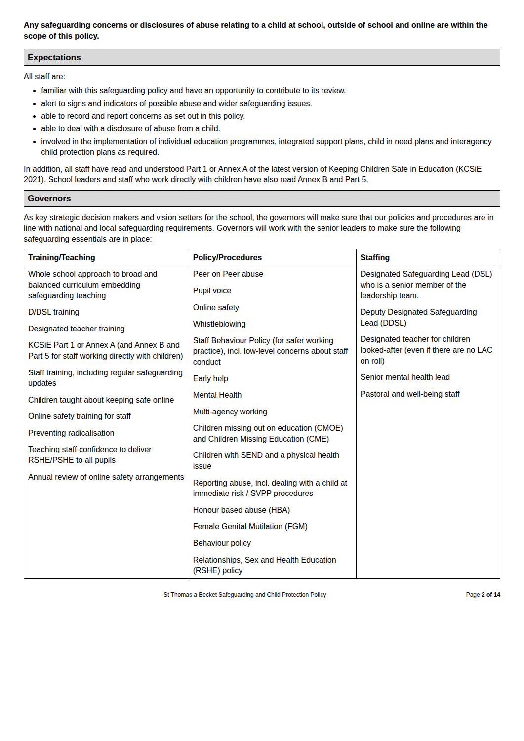Any safeguarding concerns or disclosures of abuse relating to a child at school, outside of school and online are within the scope of this policy.
Expectations
All staff are:
familiar with this safeguarding policy and have an opportunity to contribute to its review.
alert to signs and indicators of possible abuse and wider safeguarding issues.
able to record and report concerns as set out in this policy.
able to deal with a disclosure of abuse from a child.
involved in the implementation of individual education programmes, integrated support plans, child in need plans and interagency child protection plans as required.
In addition, all staff have read and understood Part 1 or Annex A of the latest version of Keeping Children Safe in Education (KCSiE 2021). School leaders and staff who work directly with children have also read Annex B and Part 5.
Governors
As key strategic decision makers and vision setters for the school, the governors will make sure that our policies and procedures are in line with national and local safeguarding requirements. Governors will work with the senior leaders to make sure the following safeguarding essentials are in place:
| Training/Teaching | Policy/Procedures | Staffing |
| --- | --- | --- |
| Whole school approach to broad and balanced curriculum embedding safeguarding teaching D/DSL training Designated teacher training KCSiE Part 1 or Annex A (and Annex B and Part 5 for staff working directly with children) Staff training, including regular safeguarding updates Children taught about keeping safe online Online safety training for staff Preventing radicalisation Teaching staff confidence to deliver RSHE/PSHE to all pupils Annual review of online safety arrangements | Peer on Peer abuse Pupil voice Online safety Whistleblowing Staff Behaviour Policy (for safer working practice), incl. low-level concerns about staff conduct Early help Mental Health Multi-agency working Children missing out on education (CMOE) and Children Missing Education (CME) Children with SEND and a physical health issue Reporting abuse, incl. dealing with a child at immediate risk / SVPP procedures Honour based abuse (HBA) Female Genital Mutilation (FGM) Behaviour policy Relationships, Sex and Health Education (RSHE) policy | Designated Safeguarding Lead (DSL) who is a senior member of the leadership team. Deputy Designated Safeguarding Lead (DDSL) Designated teacher for children looked-after (even if there are no LAC on roll) Senior mental health lead Pastoral and well-being staff |
St Thomas a Becket Safeguarding and Child Protection Policy Page 2 of 14